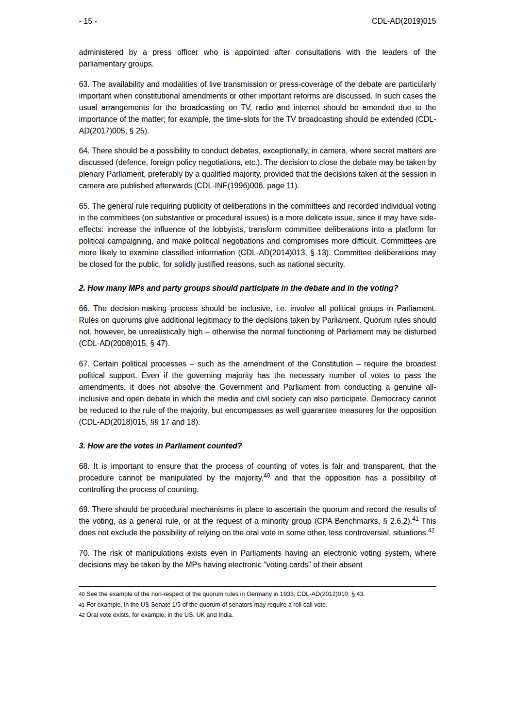- 15 - CDL-AD(2019)015
administered by a press officer who is appointed after consultations with the leaders of the parliamentary groups.
63. The availability and modalities of live transmission or press-coverage of the debate are particularly important when constitutional amendments or other important reforms are discussed. In such cases the usual arrangements for the broadcasting on TV, radio and internet should be amended due to the importance of the matter; for example, the time-slots for the TV broadcasting should be extended (CDL-AD(2017)005, § 25).
64. There should be a possibility to conduct debates, exceptionally, in camera, where secret matters are discussed (defence, foreign policy negotiations, etc.). The decision to close the debate may be taken by plenary Parliament, preferably by a qualified majority, provided that the decisions taken at the session in camera are published afterwards (CDL-INF(1996)006, page 11).
65. The general rule requiring publicity of deliberations in the committees and recorded individual voting in the committees (on substantive or procedural issues) is a more delicate issue, since it may have side-effects: increase the influence of the lobbyists, transform committee deliberations into a platform for political campaigning, and make political negotiations and compromises more difficult. Committees are more likely to examine classified information (CDL-AD(2014)013, § 13). Committee deliberations may be closed for the public, for solidly justified reasons, such as national security.
2. How many MPs and party groups should participate in the debate and in the voting?
66. The decision-making process should be inclusive, i.e. involve all political groups in Parliament. Rules on quorums give additional legitimacy to the decisions taken by Parliament. Quorum rules should not, however, be unrealistically high – otherwise the normal functioning of Parliament may be disturbed (CDL-AD(2008)015, § 47).
67. Certain political processes – such as the amendment of the Constitution – require the broadest political support. Even if the governing majority has the necessary number of votes to pass the amendments, it does not absolve the Government and Parliament from conducting a genuine all-inclusive and open debate in which the media and civil society can also participate. Democracy cannot be reduced to the rule of the majority, but encompasses as well guarantee measures for the opposition (CDL-AD(2018)015, §§ 17 and 18).
3. How are the votes in Parliament counted?
68. It is important to ensure that the process of counting of votes is fair and transparent, that the procedure cannot be manipulated by the majority,40 and that the opposition has a possibility of controlling the process of counting.
69. There should be procedural mechanisms in place to ascertain the quorum and record the results of the voting, as a general rule, or at the request of a minority group (CPA Benchmarks, § 2.6.2).41 This does not exclude the possibility of relying on the oral vote in some other, less controversial, situations.42
70. The risk of manipulations exists even in Parliaments having an electronic voting system, where decisions may be taken by the MPs having electronic "voting cards" of their absent
40 See the example of the non-respect of the quorum rules in Germany in 1933, CDL-AD(2012)010, § 43.
41 For example, in the US Senate 1/5 of the quorum of senators may require a roll call vote.
42 Oral vote exists, for example, in the US, UK and India.